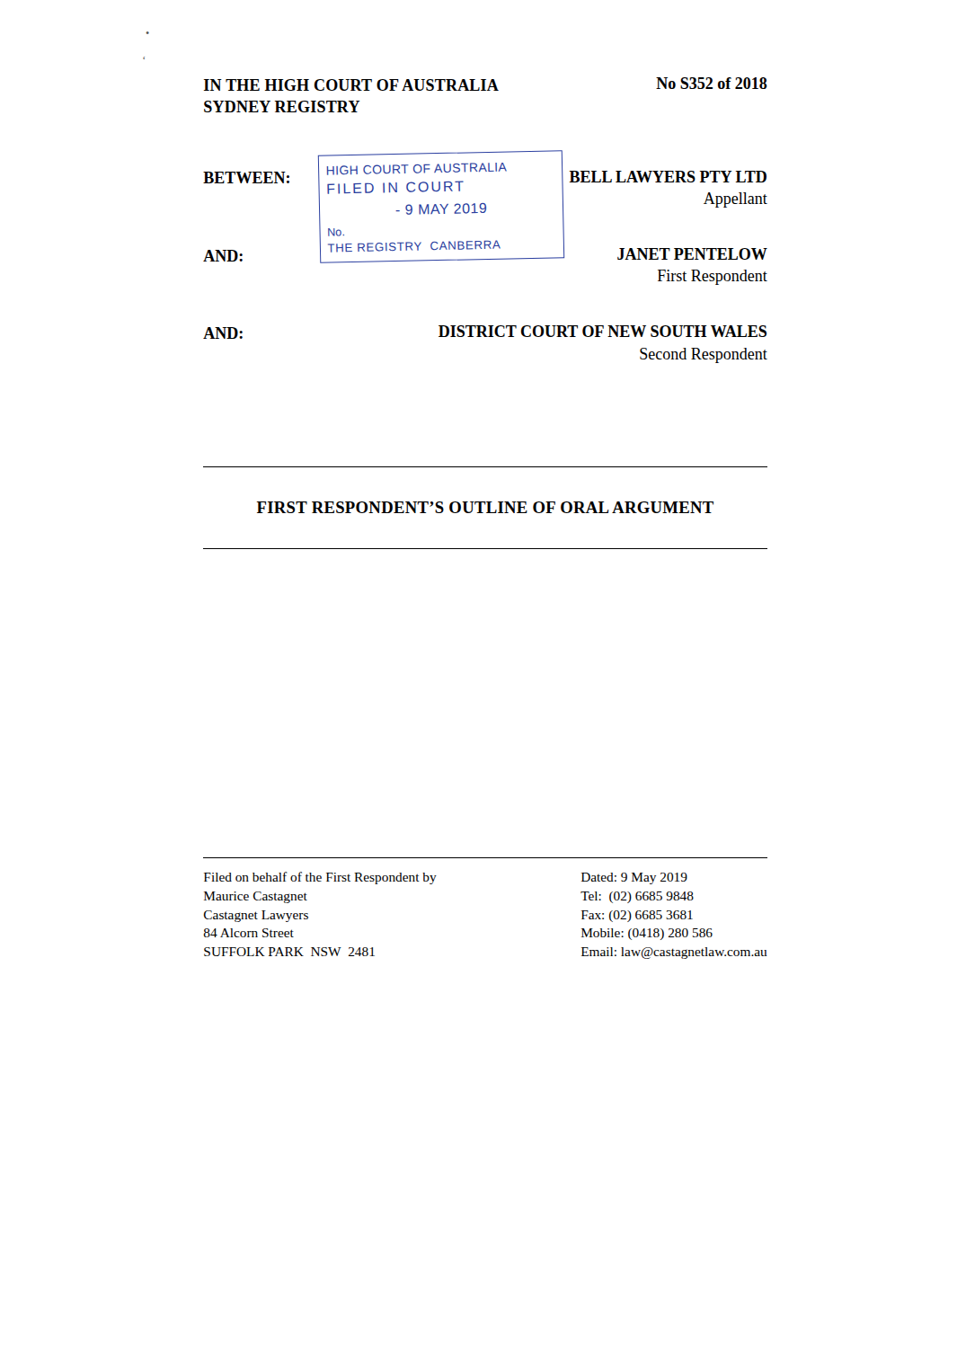•
ʻ
IN THE HIGH COURT OF AUSTRALIA
SYDNEY REGISTRY
No S352 of 2018
BETWEEN:
HIGH COURT OF AUSTRALIA
FILED IN COURT
- 9 MAY 2019
No.
THE REGISTRY CANBERRA
BELL LAWYERS PTY LTD Appellant
AND:
JANET PENTELOW First Respondent
AND:
DISTRICT COURT OF NEW SOUTH WALES Second Respondent
FIRST RESPONDENT’S OUTLINE OF ORAL ARGUMENT
Filed on behalf of the First Respondent by Maurice Castagnet Castagnet Lawyers 84 Alcorn Street SUFFOLK PARK NSW 2481
Dated: 9 May 2019 Tel: (02) 6685 9848 Fax: (02) 6685 3681 Mobile: (0418) 280 586 Email: law@castagnetlaw.com.au